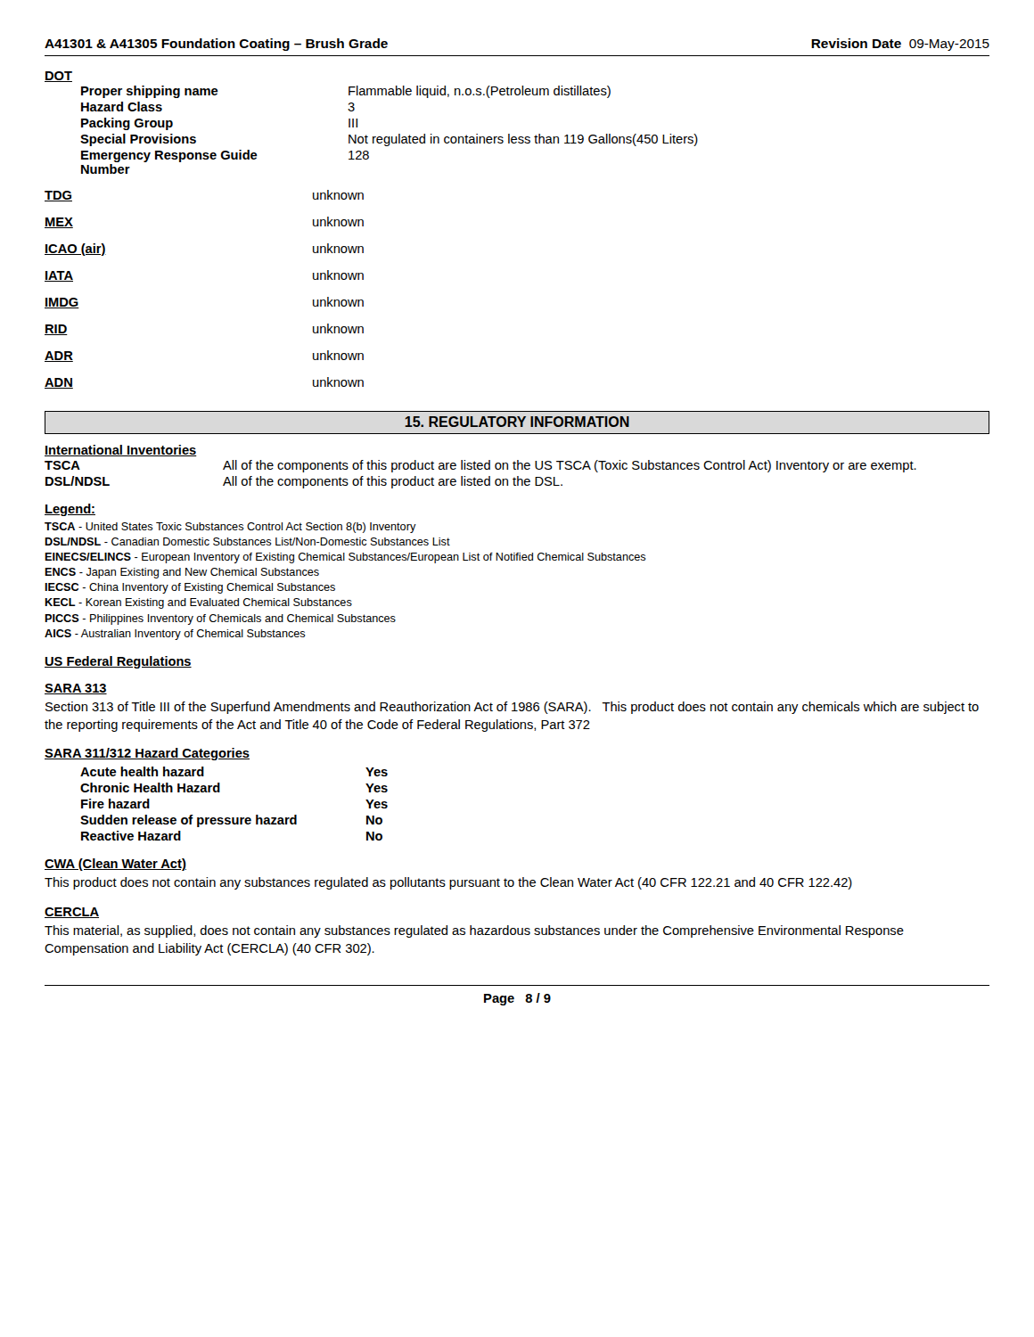A41301 & A41305 Foundation Coating – Brush Grade
Revision Date 09-May-2015
DOT
| Proper shipping name | Flammable liquid, n.o.s.(Petroleum distillates) |
| Hazard Class | 3 |
| Packing Group | III |
| Special Provisions | Not regulated in containers less than 119 Gallons(450 Liters) |
| Emergency Response Guide Number | 128 |
| TDG | unknown |
| MEX | unknown |
| ICAO (air) | unknown |
| IATA | unknown |
| IMDG | unknown |
| RID | unknown |
| ADR | unknown |
| ADN | unknown |
15. REGULATORY INFORMATION
International Inventories
| TSCA | All of the components of this product are listed on the US TSCA (Toxic Substances Control Act) Inventory or are exempt. |
| DSL/NDSL | All of the components of this product are listed on the DSL. |
Legend:
TSCA - United States Toxic Substances Control Act Section 8(b) Inventory
DSL/NDSL - Canadian Domestic Substances List/Non-Domestic Substances List
EINECS/ELINCS - European Inventory of Existing Chemical Substances/European List of Notified Chemical Substances
ENCS - Japan Existing and New Chemical Substances
IECSC - China Inventory of Existing Chemical Substances
KECL - Korean Existing and Evaluated Chemical Substances
PICCS - Philippines Inventory of Chemicals and Chemical Substances
AICS - Australian Inventory of Chemical Substances
US Federal Regulations
SARA 313
Section 313 of Title III of the Superfund Amendments and Reauthorization Act of 1986 (SARA). This product does not contain any chemicals which are subject to the reporting requirements of the Act and Title 40 of the Code of Federal Regulations, Part 372
SARA 311/312 Hazard Categories
| Acute health hazard | Yes |
| Chronic Health Hazard | Yes |
| Fire hazard | Yes |
| Sudden release of pressure hazard | No |
| Reactive Hazard | No |
CWA (Clean Water Act)
This product does not contain any substances regulated as pollutants pursuant to the Clean Water Act (40 CFR 122.21 and 40 CFR 122.42)
CERCLA
This material, as supplied, does not contain any substances regulated as hazardous substances under the Comprehensive Environmental Response Compensation and Liability Act (CERCLA) (40 CFR 302).
Page 8 / 9